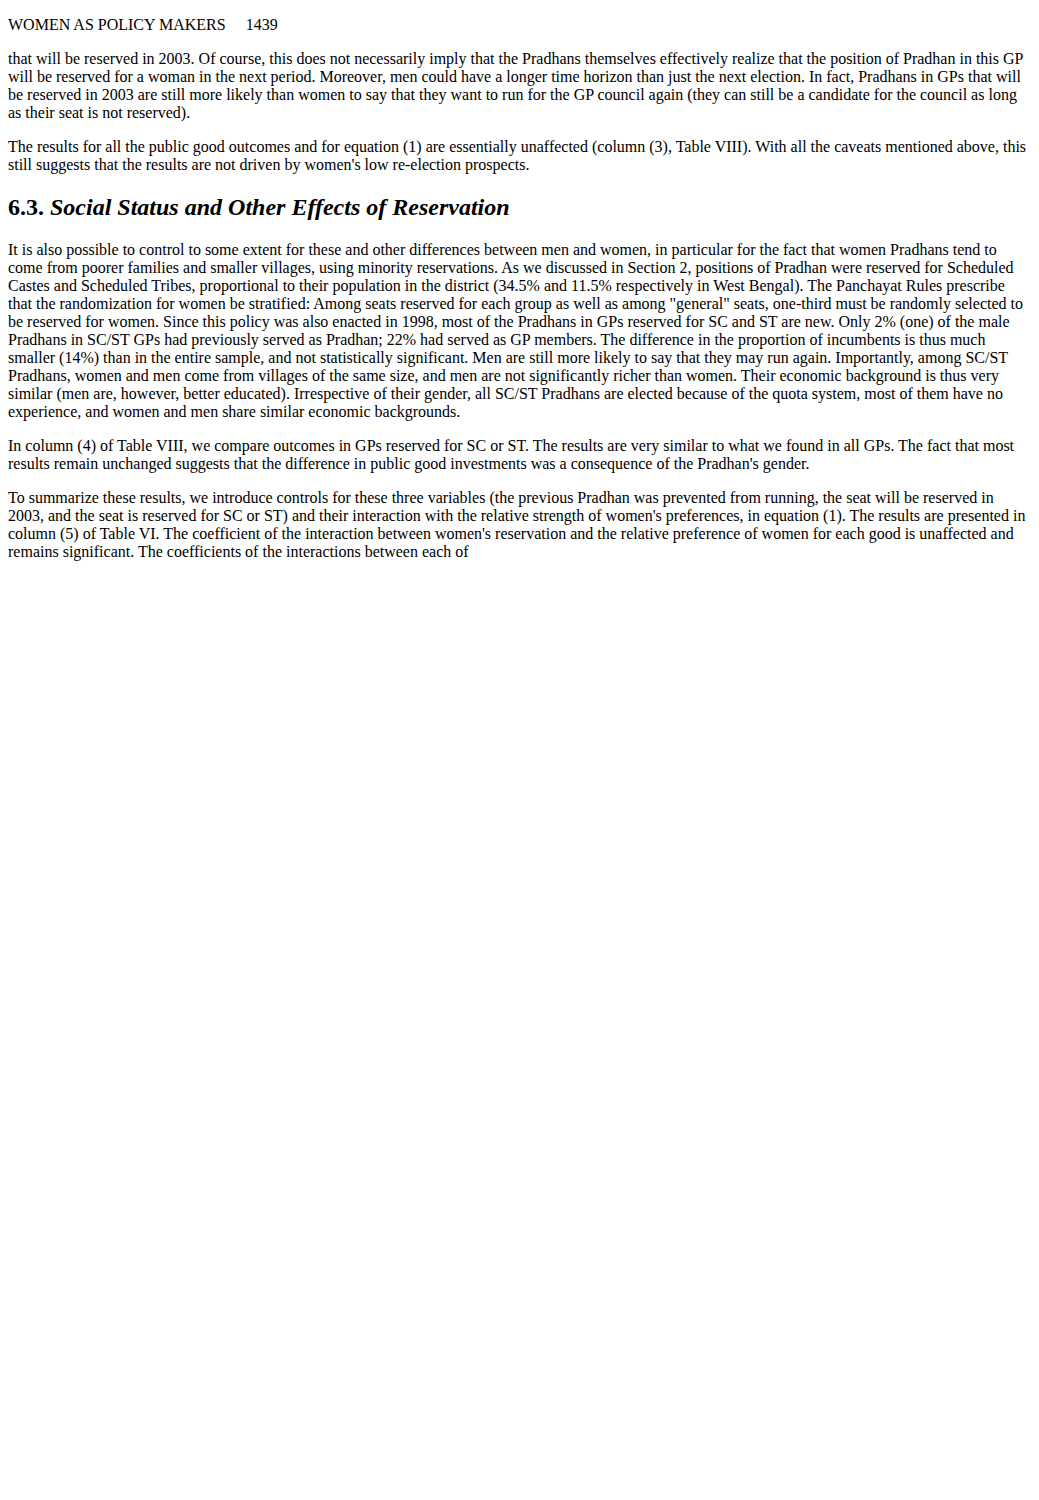WOMEN AS POLICY MAKERS 1439
that will be reserved in 2003. Of course, this does not necessarily imply that the Pradhans themselves effectively realize that the position of Pradhan in this GP will be reserved for a woman in the next period. Moreover, men could have a longer time horizon than just the next election. In fact, Pradhans in GPs that will be reserved in 2003 are still more likely than women to say that they want to run for the GP council again (they can still be a candidate for the council as long as their seat is not reserved).
The results for all the public good outcomes and for equation (1) are essentially unaffected (column (3), Table VIII). With all the caveats mentioned above, this still suggests that the results are not driven by women's low re-election prospects.
6.3. Social Status and Other Effects of Reservation
It is also possible to control to some extent for these and other differences between men and women, in particular for the fact that women Pradhans tend to come from poorer families and smaller villages, using minority reservations. As we discussed in Section 2, positions of Pradhan were reserved for Scheduled Castes and Scheduled Tribes, proportional to their population in the district (34.5% and 11.5% respectively in West Bengal). The Panchayat Rules prescribe that the randomization for women be stratified: Among seats reserved for each group as well as among "general" seats, one-third must be randomly selected to be reserved for women. Since this policy was also enacted in 1998, most of the Pradhans in GPs reserved for SC and ST are new. Only 2% (one) of the male Pradhans in SC/ST GPs had previously served as Pradhan; 22% had served as GP members. The difference in the proportion of incumbents is thus much smaller (14%) than in the entire sample, and not statistically significant. Men are still more likely to say that they may run again. Importantly, among SC/ST Pradhans, women and men come from villages of the same size, and men are not significantly richer than women. Their economic background is thus very similar (men are, however, better educated). Irrespective of their gender, all SC/ST Pradhans are elected because of the quota system, most of them have no experience, and women and men share similar economic backgrounds.
In column (4) of Table VIII, we compare outcomes in GPs reserved for SC or ST. The results are very similar to what we found in all GPs. The fact that most results remain unchanged suggests that the difference in public good investments was a consequence of the Pradhan's gender.
To summarize these results, we introduce controls for these three variables (the previous Pradhan was prevented from running, the seat will be reserved in 2003, and the seat is reserved for SC or ST) and their interaction with the relative strength of women's preferences, in equation (1). The results are presented in column (5) of Table VI. The coefficient of the interaction between women's reservation and the relative preference of women for each good is unaffected and remains significant. The coefficients of the interactions between each of